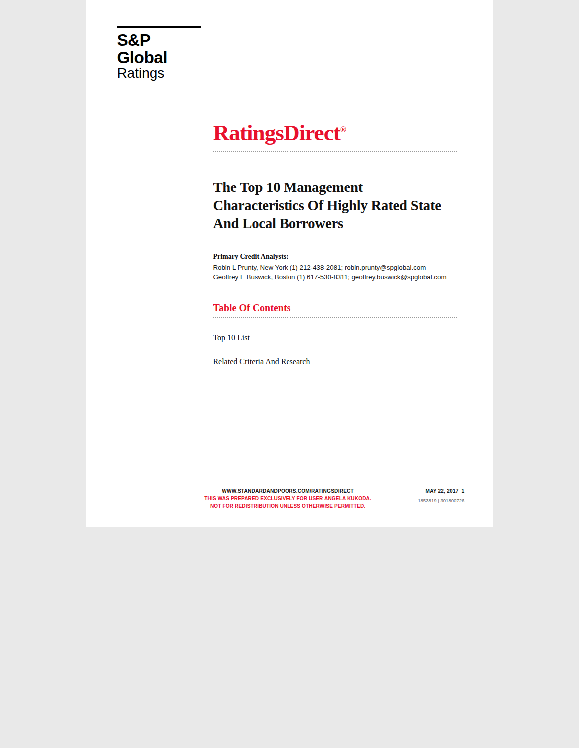S&P Global
Ratings
RatingsDirect®
The Top 10 Management
Characteristics Of Highly Rated State
And Local Borrowers
Primary Credit Analysts:
Robin L Prunty, New York (1) 212-438-2081; robin.prunty@spglobal.com
Geoffrey E Buswick, Boston (1) 617-530-8311; geoffrey.buswick@spglobal.com
Table Of Contents
Top 10 List
Related Criteria And Research
WWW.STANDARDANDPOORS.COM/RATINGSDIRECT
THIS WAS PREPARED EXCLUSIVELY FOR USER ANGELA KUKODA.
NOT FOR REDISTRIBUTION UNLESS OTHERWISE PERMITTED.
MAY 22, 2017 1
1853819 | 301800726